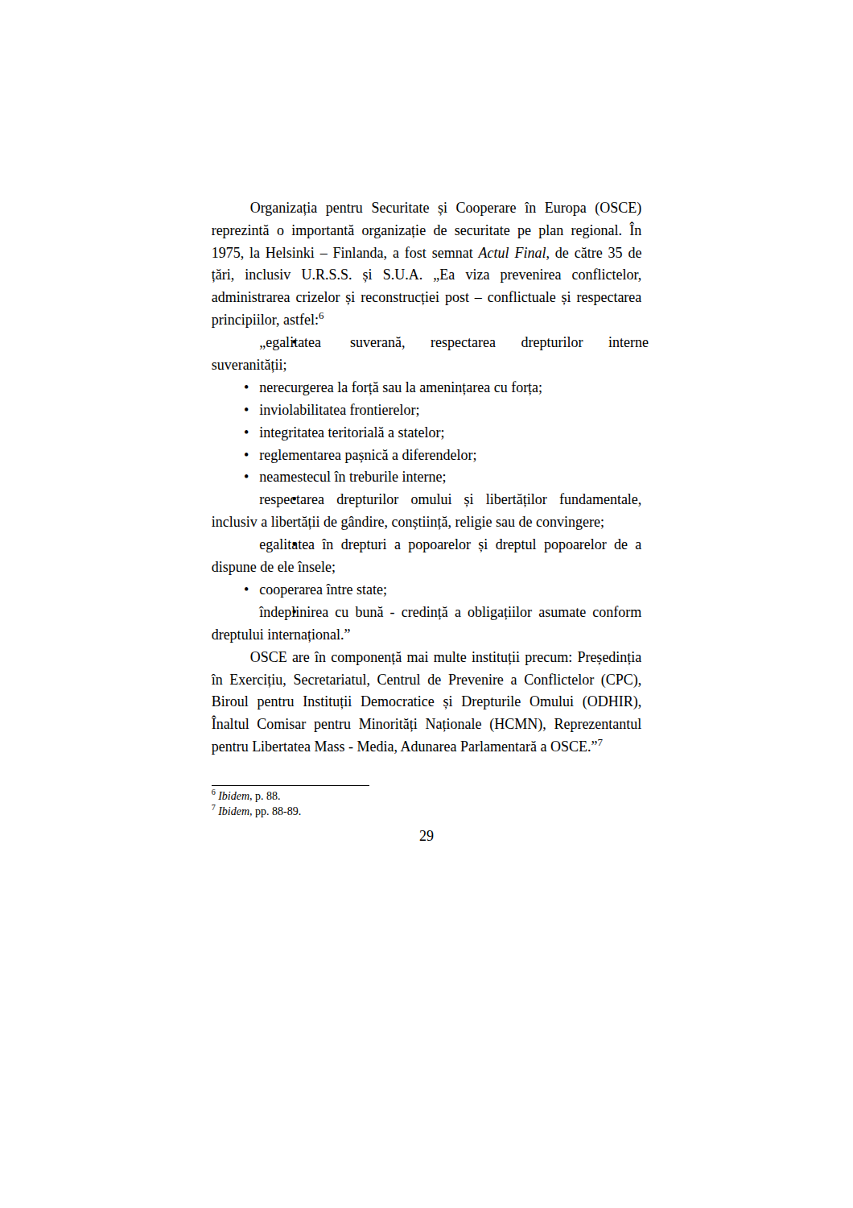Organizația pentru Securitate și Cooperare în Europa (OSCE) reprezintă o importantă organizație de securitate pe plan regional. În 1975, la Helsinki – Finlanda, a fost semnat Actul Final, de către 35 de țări, inclusiv U.R.S.S. și S.U.A. „Ea viza prevenirea conflictelor, administrarea crizelor și reconstrucției post – conflictuale și respectarea principiilor, astfel:6
„egalitatea suverană, respectarea drepturilor interne suveranității;
nerecurgerea la forță sau la amenințarea cu forța;
inviolabilitatea frontierelor;
integritatea teritorială a statelor;
reglementarea pașnică a diferendelor;
neamestecul în treburile interne;
respectarea drepturilor omului și libertăților fundamentale, inclusiv a libertății de gândire, conștiință, religie sau de convingere;
egalitatea în drepturi a popoarelor și dreptul popoarelor de a dispune de ele însele;
cooperarea între state;
îndeplinirea cu bună - credință a obligațiilor asumate conform dreptului internațional.”
OSCE are în componență mai multe instituții precum: Președinția în Exercițiu, Secretariatul, Centrul de Prevenire a Conflictelor (CPC), Biroul pentru Instituții Democratice și Drepturile Omului (ODHIR), Înaltul Comisar pentru Minorități Naționale (HCMN), Reprezentantul pentru Libertatea Mass - Media, Adunarea Parlamentară a OSCE.”7
6 Ibidem, p. 88.
7 Ibidem, pp. 88-89.
29